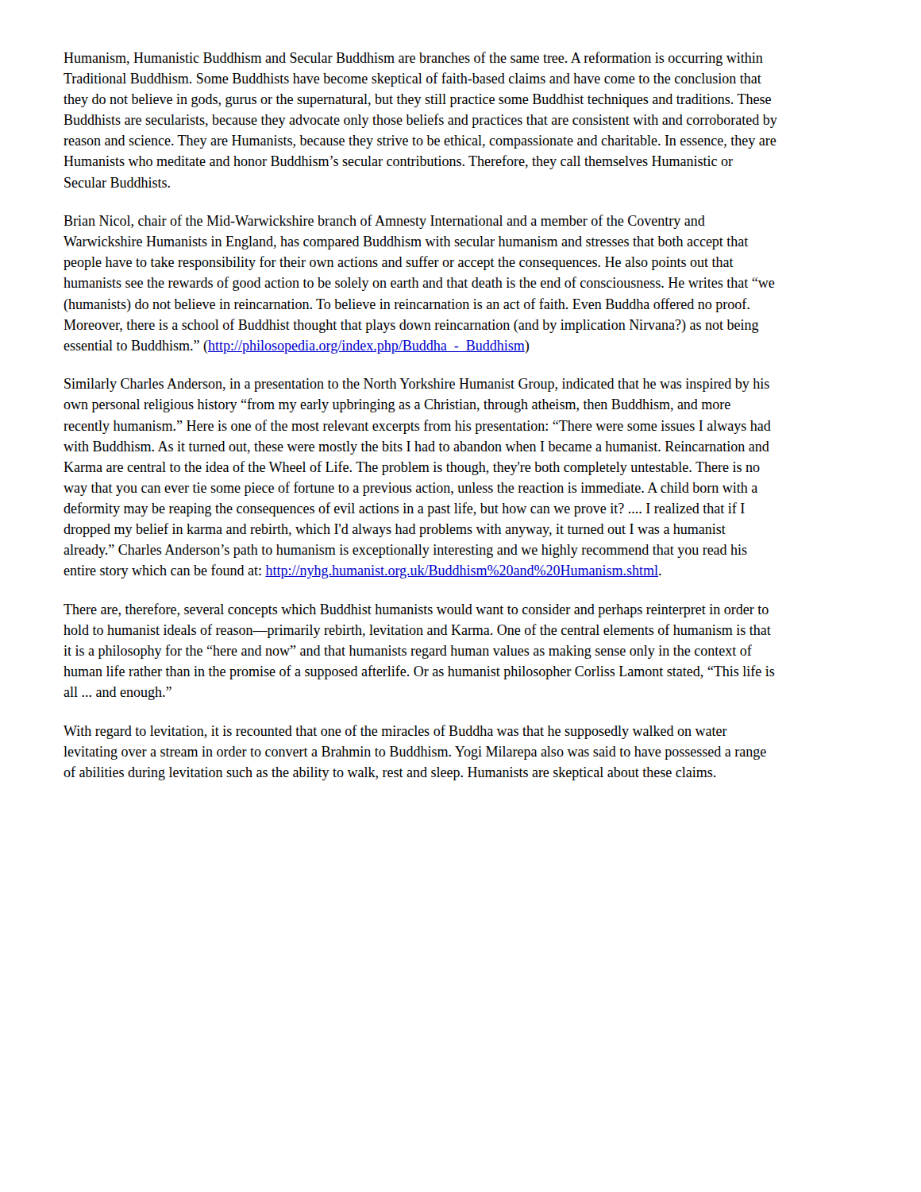Humanism, Humanistic Buddhism and Secular Buddhism are branches of the same tree. A reformation is occurring within Traditional Buddhism. Some Buddhists have become skeptical of faith-based claims and have come to the conclusion that they do not believe in gods, gurus or the supernatural, but they still practice some Buddhist techniques and traditions. These Buddhists are secularists, because they advocate only those beliefs and practices that are consistent with and corroborated by reason and science. They are Humanists, because they strive to be ethical, compassionate and charitable. In essence, they are Humanists who meditate and honor Buddhism’s secular contributions. Therefore, they call themselves Humanistic or Secular Buddhists.
Brian Nicol, chair of the Mid-Warwickshire branch of Amnesty International and a member of the Coventry and Warwickshire Humanists in England, has compared Buddhism with secular humanism and stresses that both accept that people have to take responsibility for their own actions and suffer or accept the consequences. He also points out that humanists see the rewards of good action to be solely on earth and that death is the end of consciousness. He writes that “we (humanists) do not believe in reincarnation. To believe in reincarnation is an act of faith. Even Buddha offered no proof. Moreover, there is a school of Buddhist thought that plays down reincarnation (and by implication Nirvana?) as not being essential to Buddhism.” (http://philosopedia.org/index.php/Buddha_-_Buddhism)
Similarly Charles Anderson, in a presentation to the North Yorkshire Humanist Group, indicated that he was inspired by his own personal religious history “from my early upbringing as a Christian, through atheism, then Buddhism, and more recently humanism.” Here is one of the most relevant excerpts from his presentation: “There were some issues I always had with Buddhism. As it turned out, these were mostly the bits I had to abandon when I became a humanist. Reincarnation and Karma are central to the idea of the Wheel of Life. The problem is though, they're both completely untestable. There is no way that you can ever tie some piece of fortune to a previous action, unless the reaction is immediate. A child born with a deformity may be reaping the consequences of evil actions in a past life, but how can we prove it? .... I realized that if I dropped my belief in karma and rebirth, which I'd always had problems with anyway, it turned out I was a humanist already.” Charles Anderson’s path to humanism is exceptionally interesting and we highly recommend that you read his entire story which can be found at: http://nyhg.humanist.org.uk/Buddhism%20and%20Humanism.shtml.
There are, therefore, several concepts which Buddhist humanists would want to consider and perhaps reinterpret in order to hold to humanist ideals of reason—primarily rebirth, levitation and Karma. One of the central elements of humanism is that it is a philosophy for the “here and now” and that humanists regard human values as making sense only in the context of human life rather than in the promise of a supposed afterlife. Or as humanist philosopher Corliss Lamont stated, “This life is all ... and enough.”
With regard to levitation, it is recounted that one of the miracles of Buddha was that he supposedly walked on water levitating over a stream in order to convert a Brahmin to Buddhism. Yogi Milarepa also was said to have possessed a range of abilities during levitation such as the ability to walk, rest and sleep. Humanists are skeptical about these claims.